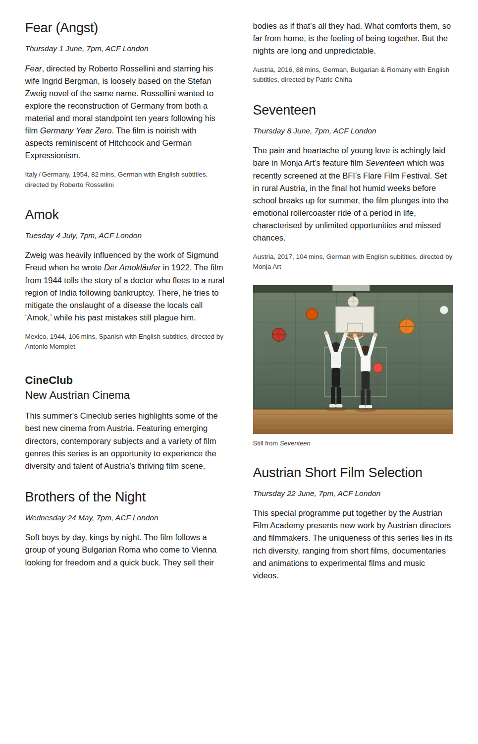Fear (Angst)
Thursday 1 June, 7pm, ACF London
Fear, directed by Roberto Rossellini and starring his wife Ingrid Bergman, is loosely based on the Stefan Zweig novel of the same name. Rossellini wanted to explore the reconstruction of Germany from both a material and moral standpoint ten years following his film Germany Year Zero. The film is noirish with aspects reminiscent of Hitchcock and German Expressionism.
Italy / Germany, 1954, 82 mins, German with English subtitles, directed by Roberto Rossellini
Amok
Tuesday 4 July, 7pm, ACF London
Zweig was heavily influenced by the work of Sigmund Freud when he wrote Der Amokläufer in 1922. The film from 1944 tells the story of a doctor who flees to a rural region of India following bankruptcy. There, he tries to mitigate the onslaught of a disease the locals call ‘Amok,’ while his past mistakes still plague him.
Mexico, 1944, 106 mins, Spanish with English subtitles, directed by Antonio Momplet
CineClub
New Austrian Cinema
This summer's Cineclub series highlights some of the best new cinema from Austria. Featuring emerging directors, contemporary subjects and a variety of film genres this series is an opportunity to experience the diversity and talent of Austria’s thriving film scene.
Brothers of the Night
Wednesday 24 May, 7pm, ACF London
Soft boys by day, kings by night. The film follows a group of young Bulgarian Roma who come to Vienna looking for freedom and a quick buck. They sell their
bodies as if that’s all they had. What comforts them, so far from home, is the feeling of being together. But the nights are long and unpredictable.
Austria, 2016, 88 mins, German, Bulgarian & Romany with English subtitles, directed by Patric Chiha
Seventeen
Thursday 8 June, 7pm, ACF London
The pain and heartache of young love is achingly laid bare in Monja Art’s feature film Seventeen which was recently screened at the BFI’s Flare Film Festival. Set in rural Austria, in the final hot humid weeks before school breaks up for summer, the film plunges into the emotional rollercoaster ride of a period in life, characterised by unlimited opportunities and missed chances.
Austria, 2017, 104 mins, German with English subititles, directed by Monja Art
Still from Seventeen
Austrian Short Film Selection
Thursday 22 June, 7pm, ACF London
This special programme put together by the Austrian Film Academy presents new work by Austrian directors and filmmakers. The uniqueness of this series lies in its rich diversity, ranging from short films, documentaries and animations to experimental films and music videos.